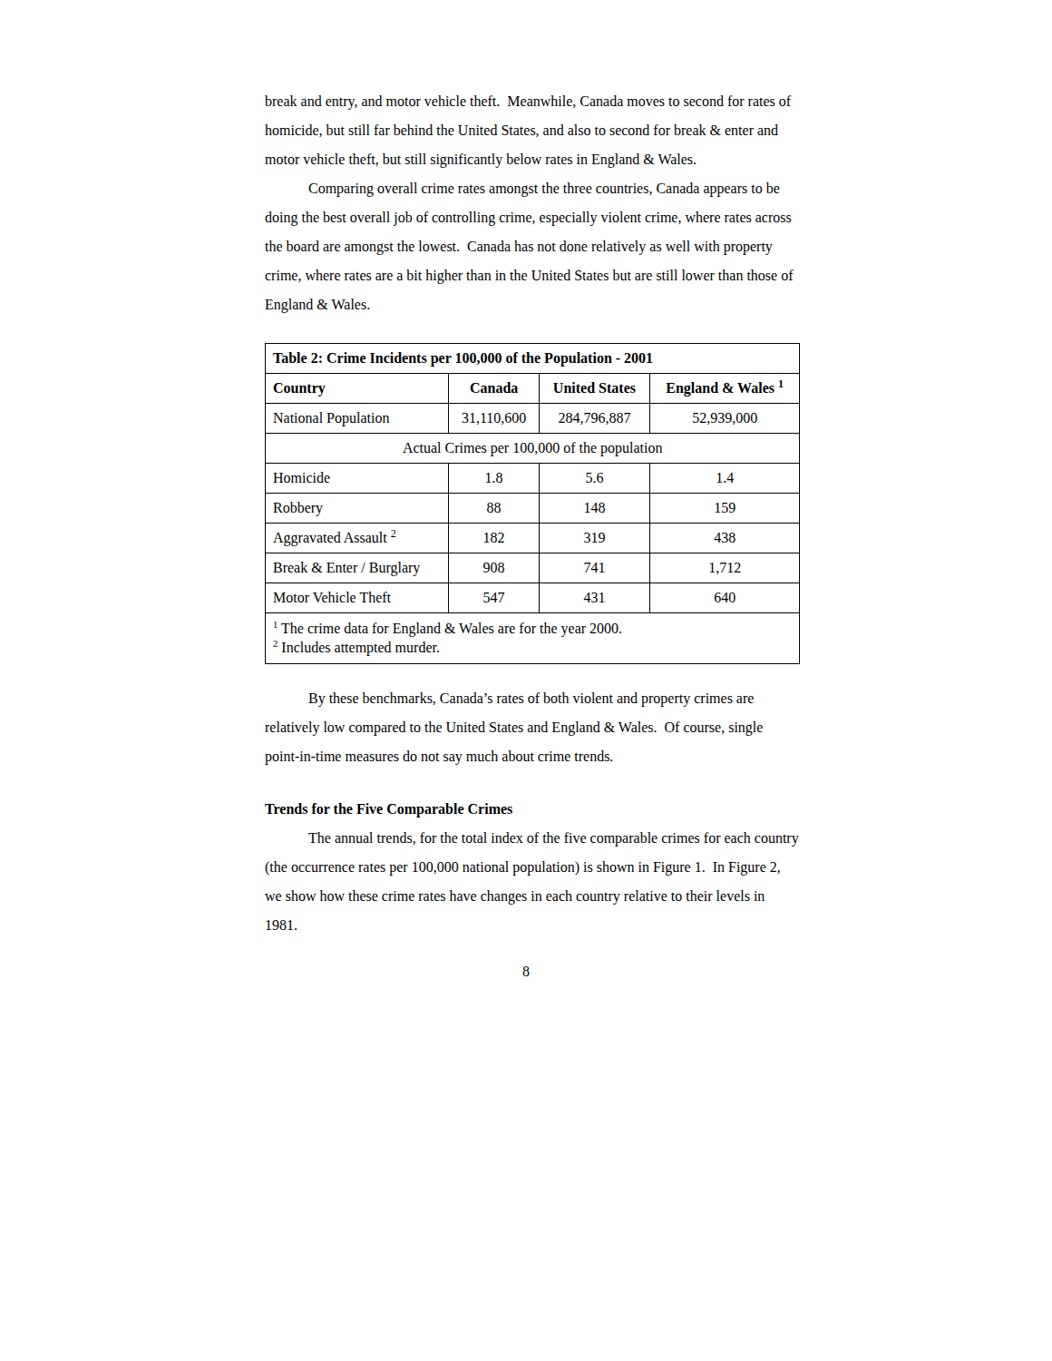break and entry, and motor vehicle theft. Meanwhile, Canada moves to second for rates of homicide, but still far behind the United States, and also to second for break & enter and motor vehicle theft, but still significantly below rates in England & Wales.
Comparing overall crime rates amongst the three countries, Canada appears to be doing the best overall job of controlling crime, especially violent crime, where rates across the board are amongst the lowest. Canada has not done relatively as well with property crime, where rates are a bit higher than in the United States but are still lower than those of England & Wales.
| Table 2: Crime Incidents per 100,000 of the Population - 2001 |
| Country | Canada | United States | England & Wales 1 |
| National Population | 31,110,600 | 284,796,887 | 52,939,000 |
| Actual Crimes per 100,000 of the population |
| Homicide | 1.8 | 5.6 | 1.4 |
| Robbery | 88 | 148 | 159 |
| Aggravated Assault 2 | 182 | 319 | 438 |
| Break & Enter / Burglary | 908 | 741 | 1,712 |
| Motor Vehicle Theft | 547 | 431 | 640 |
| 1 The crime data for England & Wales are for the year 2000. 2 Includes attempted murder. |
By these benchmarks, Canada’s rates of both violent and property crimes are relatively low compared to the United States and England & Wales. Of course, single point-in-time measures do not say much about crime trends.
Trends for the Five Comparable Crimes
The annual trends, for the total index of the five comparable crimes for each country (the occurrence rates per 100,000 national population) is shown in Figure 1. In Figure 2, we show how these crime rates have changes in each country relative to their levels in 1981.
8